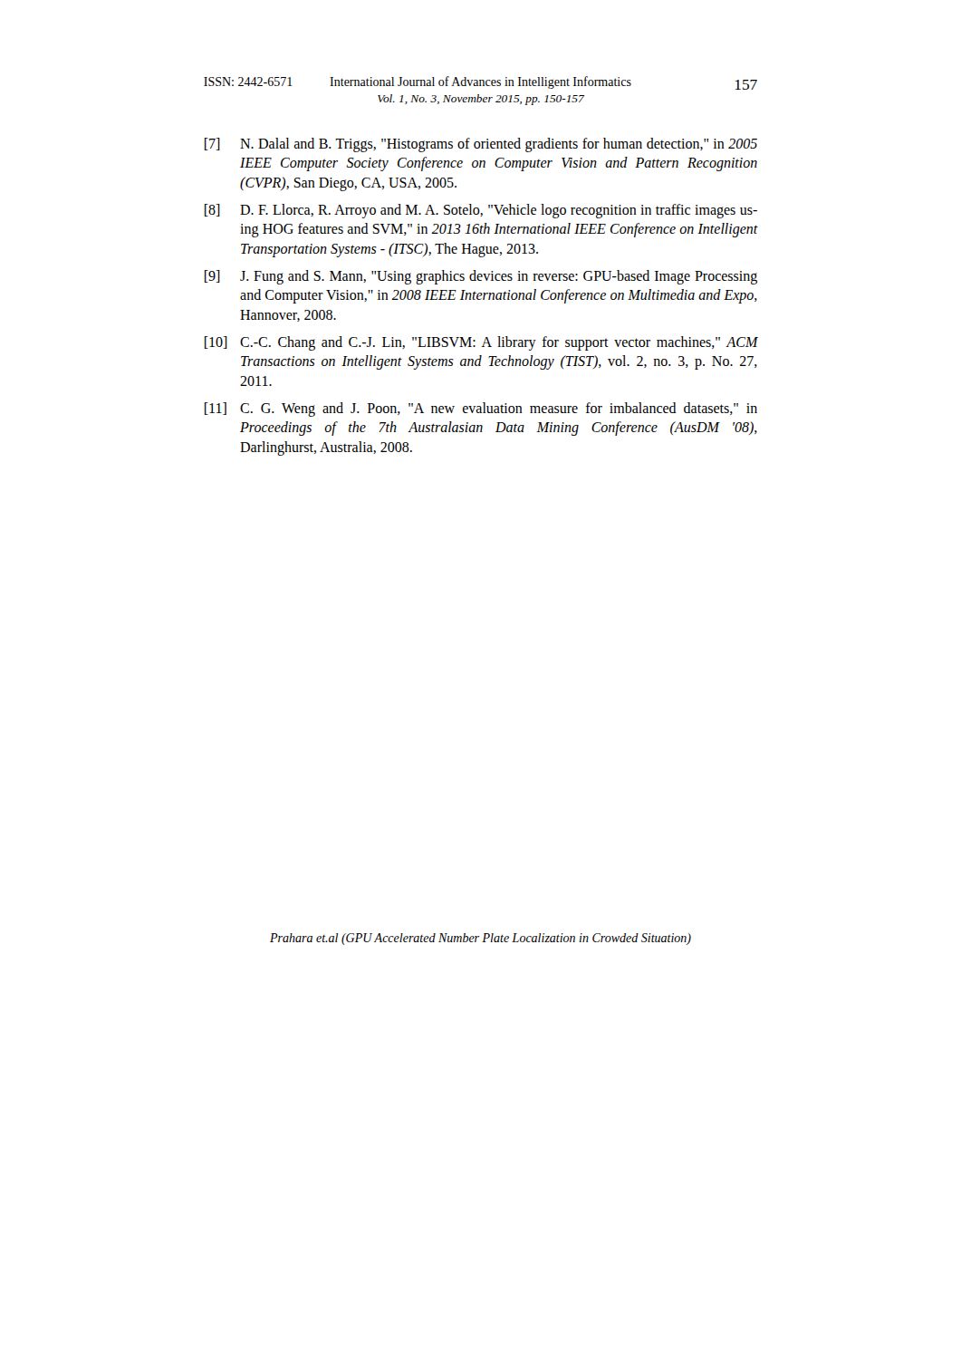ISSN: 2442-6571
International Journal of Advances in Intelligent Informatics
Vol. 1, No. 3, November 2015, pp. 150-157
157
[7] N. Dalal and B. Triggs, "Histograms of oriented gradients for human detection," in 2005 IEEE Computer Society Conference on Computer Vision and Pattern Recognition (CVPR), San Diego, CA, USA, 2005.
[8] D. F. Llorca, R. Arroyo and M. A. Sotelo, "Vehicle logo recognition in traffic images using HOG features and SVM," in 2013 16th International IEEE Conference on Intelligent Transportation Systems - (ITSC), The Hague, 2013.
[9] J. Fung and S. Mann, "Using graphics devices in reverse: GPU-based Image Processing and Computer Vision," in 2008 IEEE International Conference on Multimedia and Expo, Hannover, 2008.
[10] C.-C. Chang and C.-J. Lin, "LIBSVM: A library for support vector machines," ACM Transactions on Intelligent Systems and Technology (TIST), vol. 2, no. 3, p. No. 27, 2011.
[11] C. G. Weng and J. Poon, "A new evaluation measure for imbalanced datasets," in Proceedings of the 7th Australasian Data Mining Conference (AusDM '08), Darlinghurst, Australia, 2008.
Prahara et.al (GPU Accelerated Number Plate Localization in Crowded Situation)